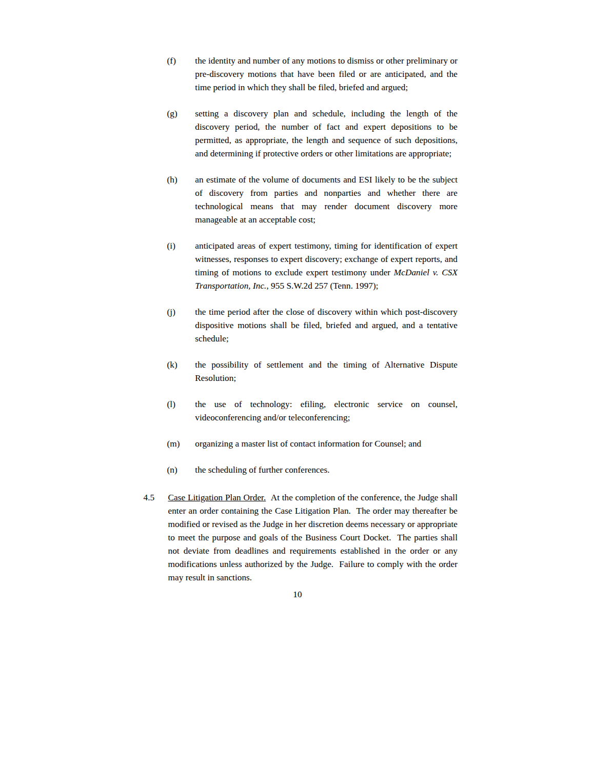(f)
the identity and number of any motions to dismiss or other preliminary or pre-discovery motions that have been filed or are anticipated, and the time period in which they shall be filed, briefed and argued;
(g)
setting a discovery plan and schedule, including the length of the discovery period, the number of fact and expert depositions to be permitted, as appropriate, the length and sequence of such depositions, and determining if protective orders or other limitations are appropriate;
(h)
an estimate of the volume of documents and ESI likely to be the subject of discovery from parties and nonparties and whether there are technological means that may render document discovery more manageable at an acceptable cost;
(i)
anticipated areas of expert testimony, timing for identification of expert witnesses, responses to expert discovery; exchange of expert reports, and timing of motions to exclude expert testimony under McDaniel v. CSX Transportation, Inc., 955 S.W.2d 257 (Tenn. 1997);
(j)
the time period after the close of discovery within which post-discovery dispositive motions shall be filed, briefed and argued, and a tentative schedule;
(k)
the possibility of settlement and the timing of Alternative Dispute Resolution;
(l)
the use of technology: efiling, electronic service on counsel, videoconferencing and/or teleconferencing;
(m)
organizing a master list of contact information for Counsel; and
(n)
the scheduling of further conferences.
4.5
Case Litigation Plan Order. At the completion of the conference, the Judge shall enter an order containing the Case Litigation Plan. The order may thereafter be modified or revised as the Judge in her discretion deems necessary or appropriate to meet the purpose and goals of the Business Court Docket. The parties shall not deviate from deadlines and requirements established in the order or any modifications unless authorized by the Judge. Failure to comply with the order may result in sanctions.
10